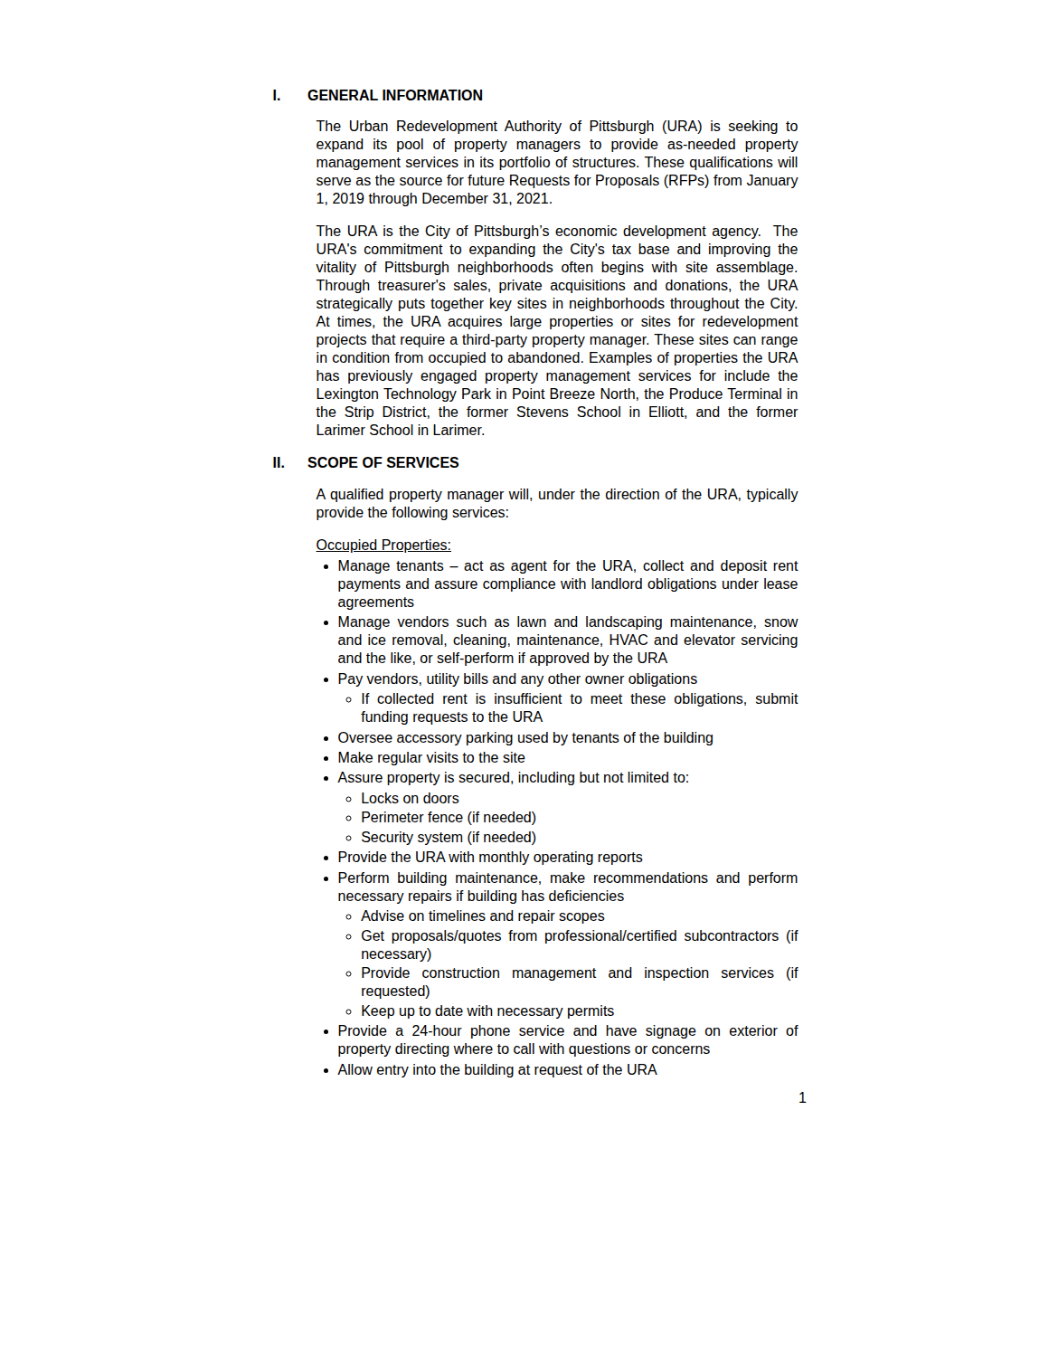I.
GENERAL INFORMATION
The Urban Redevelopment Authority of Pittsburgh (URA) is seeking to expand its pool of property managers to provide as-needed property management services in its portfolio of structures. These qualifications will serve as the source for future Requests for Proposals (RFPs) from January 1, 2019 through December 31, 2021.
The URA is the City of Pittsburgh’s economic development agency. The URA's commitment to expanding the City's tax base and improving the vitality of Pittsburgh neighborhoods often begins with site assemblage. Through treasurer's sales, private acquisitions and donations, the URA strategically puts together key sites in neighborhoods throughout the City. At times, the URA acquires large properties or sites for redevelopment projects that require a third-party property manager. These sites can range in condition from occupied to abandoned. Examples of properties the URA has previously engaged property management services for include the Lexington Technology Park in Point Breeze North, the Produce Terminal in the Strip District, the former Stevens School in Elliott, and the former Larimer School in Larimer.
II.
SCOPE OF SERVICES
A qualified property manager will, under the direction of the URA, typically provide the following services:
Occupied Properties:
Manage tenants – act as agent for the URA, collect and deposit rent payments and assure compliance with landlord obligations under lease agreements
Manage vendors such as lawn and landscaping maintenance, snow and ice removal, cleaning, maintenance, HVAC and elevator servicing and the like, or self-perform if approved by the URA
Pay vendors, utility bills and any other owner obligations
If collected rent is insufficient to meet these obligations, submit funding requests to the URA
Oversee accessory parking used by tenants of the building
Make regular visits to the site
Assure property is secured, including but not limited to:
Locks on doors
Perimeter fence (if needed)
Security system (if needed)
Provide the URA with monthly operating reports
Perform building maintenance, make recommendations and perform necessary repairs if building has deficiencies
Advise on timelines and repair scopes
Get proposals/quotes from professional/certified subcontractors (if necessary)
Provide construction management and inspection services (if requested)
Keep up to date with necessary permits
Provide a 24-hour phone service and have signage on exterior of property directing where to call with questions or concerns
Allow entry into the building at request of the URA
1